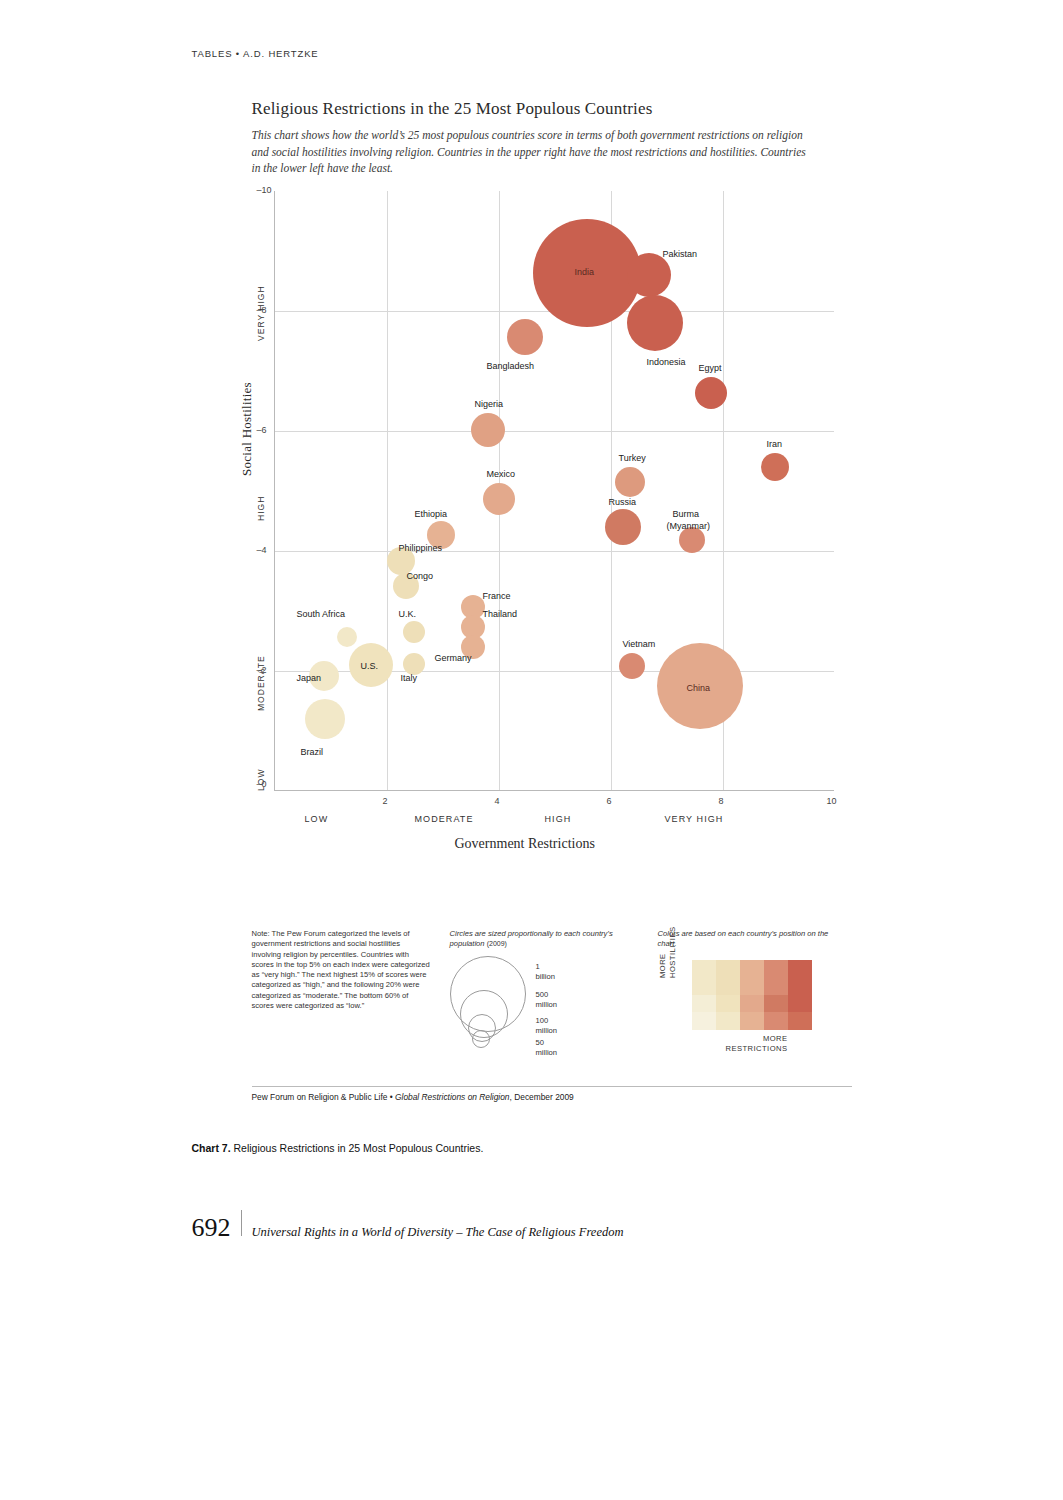Tables • A.D. Hertzke
Religious Restrictions in the 25 Most Populous Countries
This chart shows how the world’s 25 most populous countries score in terms of both government restrictions on religion and social hostilities involving religion. Countries in the upper right have the most restrictions and hostilities. Countries in the lower left have the least.
Social Hostilities
VERY HIGH HIGH MODERATE LOW
–10
–8
–6
–4
–2
–0
2
4
6
8
10
LOW
MODERATE
HIGH
VERY HIGH
India
Pakistan
Indonesia
Bangladesh
Egypt
Nigeria
Iran
Turkey
Mexico
Russia
Ethiopia
Burma
(Myanmar)
Philippines
Congo
France
Thailand
Germany
U.K.
South Africa
Italy
U.S.
Japan
Vietnam
China
Brazil
Government Restrictions
Note: The Pew Forum categorized the levels of government restrictions and social hostilities involving religion by percentiles. Countries with scores in the top 5% on each index were categorized as “very high.” The next highest 15% of scores were categorized as “high,” and the following 20% were categorized as “moderate.” The bottom 60% of scores were categorized as “low.”
Circles are sized proportionally to each country’s population (2009)
1
billion
500
million
100
million
50
million
Colors are based on each country’s position on the chart.
MORE
HOSTILITIES
MORE
RESTRICTIONS
Pew Forum on Religion & Public Life • Global Restrictions on Religion, December 2009
Chart 7. Religious Restrictions in 25 Most Populous Countries.
692 Universal Rights in a World of Diversity – The Case of Religious Freedom